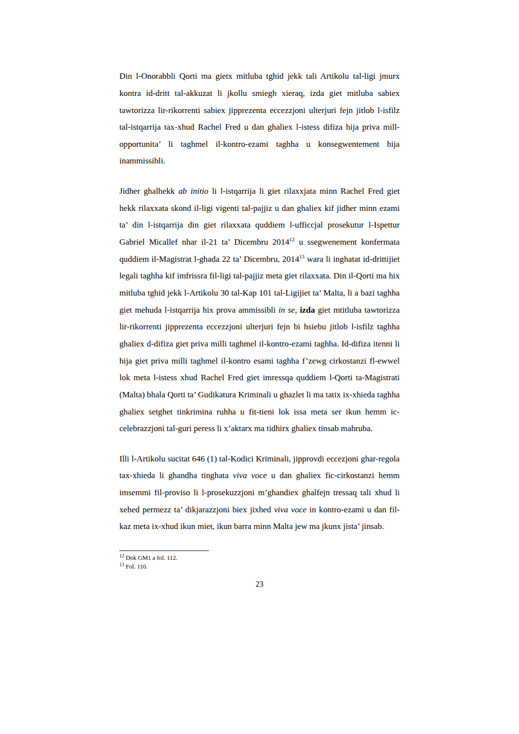Din l-Onorabbli Qorti ma gietx mitluba tghid jekk tali Artikolu tal-ligi jmurx kontra id-dritt tal-akkuzat li jkollu smiegh xieraq, izda giet mitluba sabiex tawtorizza lir-rikorrenti sabiex jipprezenta eccezzjoni ulterjuri fejn jitlob l-isfilz tal-istqarrija tax-xhud Rachel Fred u dan ghaliex l-istess difiza hija priva mill-opportunita’ li taghmel il-kontro-ezami taghha u konsegwentement hija inammissibli.
Jidher ghalhekk ab initio li l-istqarrija li giet rilaxxjata minn Rachel Fred giet hekk rilaxxata skond il-ligi vigenti tal-pajjiz u dan ghaliex kif jidher minn ezami ta’ din l-istqarrija din giet rilaxxata quddiem l-ufficcjal prosekutur l-Ispettur Gabriel Micallef nhar il-21 ta’ Dicembru 201412 u ssegwenement konfermata quddiem il-Magistrat l-ghada 22 ta’ Dicembru, 201413 wara li inghatat id-drittijiet legali taghha kif imfrissra fil-ligi tal-pajjiz meta giet rilaxxata. Din il-Qorti ma hix mitluba tghid jekk l-Artikolu 30 tal-Kap 101 tal-Ligijiet ta’ Malta, li a bazi taghha giet mehuda l-istqarrija hix prova ammissibli in se, izda giet mtitluba tawtorizza lir-rikorrenti jipprezenta eccezzjoni ulterjuri fejn bi hsiebu jitlob l-isfilz taghha ghaliex d-difiza giet priva milli taghmel il-kontro-ezami taghha. Id-difiza itenni li hija giet priva milli taghmel il-kontro esami taghha f’zewg cirkostanzi fl-ewwel lok meta l-istess xhud Rachel Fred giet imressqa quddiem l-Qorti ta-Magistrati (Malta) bhala Qorti ta’ Gudikatura Kriminali u ghazlet li ma tatix ix-xhieda taghha ghaliex setghet tinkrimina ruhha u fit-tieni lok issa meta ser ikun hemm ic-celebrazzjoni tal-guri peress li x’aktarx ma tidhirx ghaliex tinsab mahruba.
Illi l-Artikolu sucitat 646 (1) tal-Kodici Kriminali, jipprovdi eccezjoni ghar-regola tax-xhieda li ghandha tinghata viva voce u dan ghaliex fic-cirkostanzi hemm imsemmi fil-proviso li l-prosekuzzjoni m’ghandiex ghalfejn tressaq tali xhud li xehed permezz ta’ dikjarazzjoni biex jixhed viva voce in kontro-ezami u dan fil-kaz meta ix-xhud ikun miet, ikun barra minn Malta jew ma jkunx jista’ jinsab.
12 Dok GM1 a fol. 112.
13 Fol. 110.
23